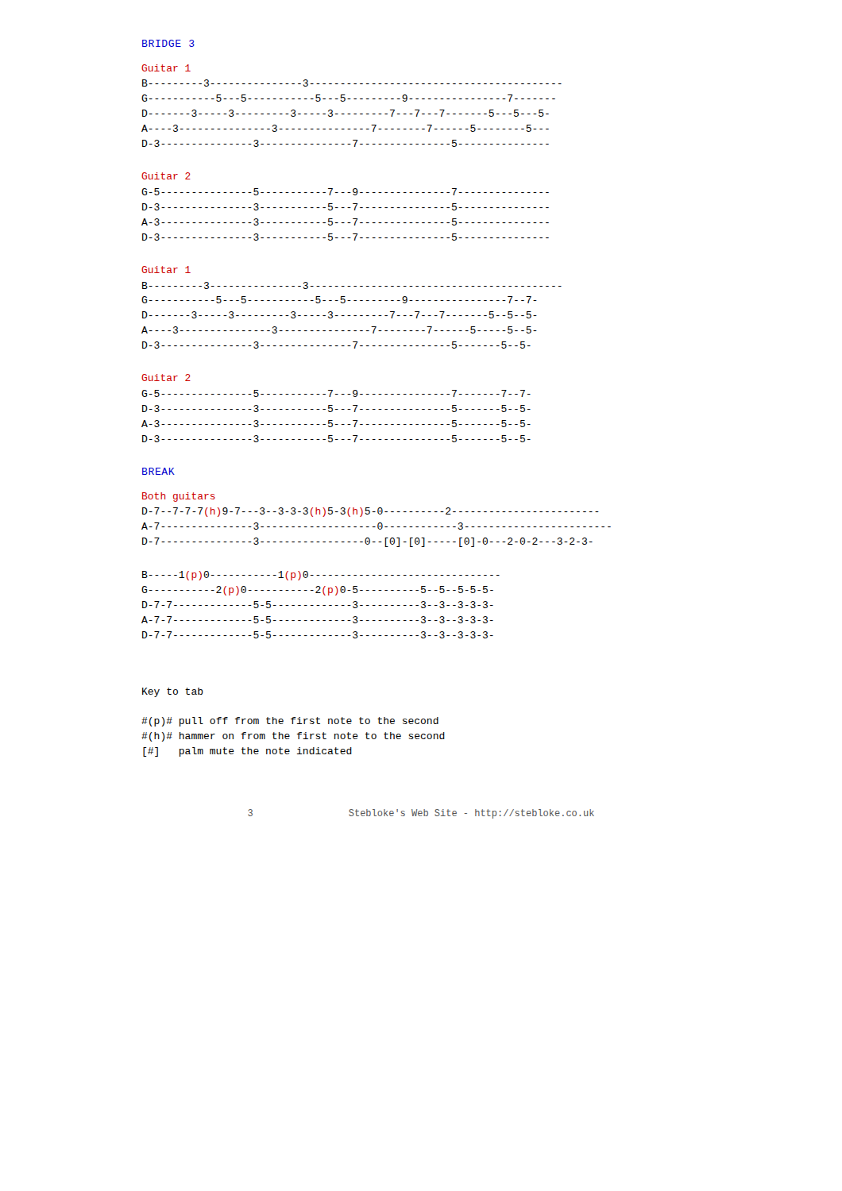BRIDGE 3
Guitar 1
B---------3---------------3-----------------------------------------
G-----------5---5-----------5---5---------9----------------7-------
D-------3-----3---------3-----3---------7---7---7-------5---5---5-
A----3---------------3---------------7--------7------5--------5---
D-3---------------3---------------7---------------5---------------
Guitar 2
G-5---------------5-----------7---9---------------7---------------
D-3---------------3-----------5---7---------------5---------------
A-3---------------3-----------5---7---------------5---------------
D-3---------------3-----------5---7---------------5---------------
Guitar 1
B---------3---------------3-----------------------------------------
G-----------5---5-----------5---5---------9----------------7--7-
D-------3-----3---------3-----3---------7---7---7-------5--5--5-
A----3---------------3---------------7--------7------5-----5--5-
D-3---------------3---------------7---------------5-------5--5-
Guitar 2
G-5---------------5-----------7---9---------------7-------7--7-
D-3---------------3-----------5---7---------------5-------5--5-
A-3---------------3-----------5---7---------------5-------5--5-
D-3---------------3-----------5---7---------------5-------5--5-
BREAK
Both guitars
D-7--7-7-7(h) 9-7---3--3-3-3(h) 5-3(h) 5-0----------2------------------------
A-7---------------3-------------------0------------3------------------------
D-7---------------3-----------------0--[0]-[0]-----[0]-0---2-0-2---3-2-3-
B-----1(p) 0-----------1(p) 0-------------------------------
G-----------2(p) 0-----------2(p) 0-5----------5--5--5-5-5-
D-7-7-------------5-5-------------3----------3--3--3-3-3-
A-7-7-------------5-5-------------3----------3--3--3-3-3-
D-7-7-------------5-5-------------3----------3--3--3-3-3-
Key to tab

#(p)# pull off from the first note to the second
#(h)# hammer on from the first note to the second
[#]   palm mute the note indicated
3 Stebloke's Web Site - http://stebloke.co.uk